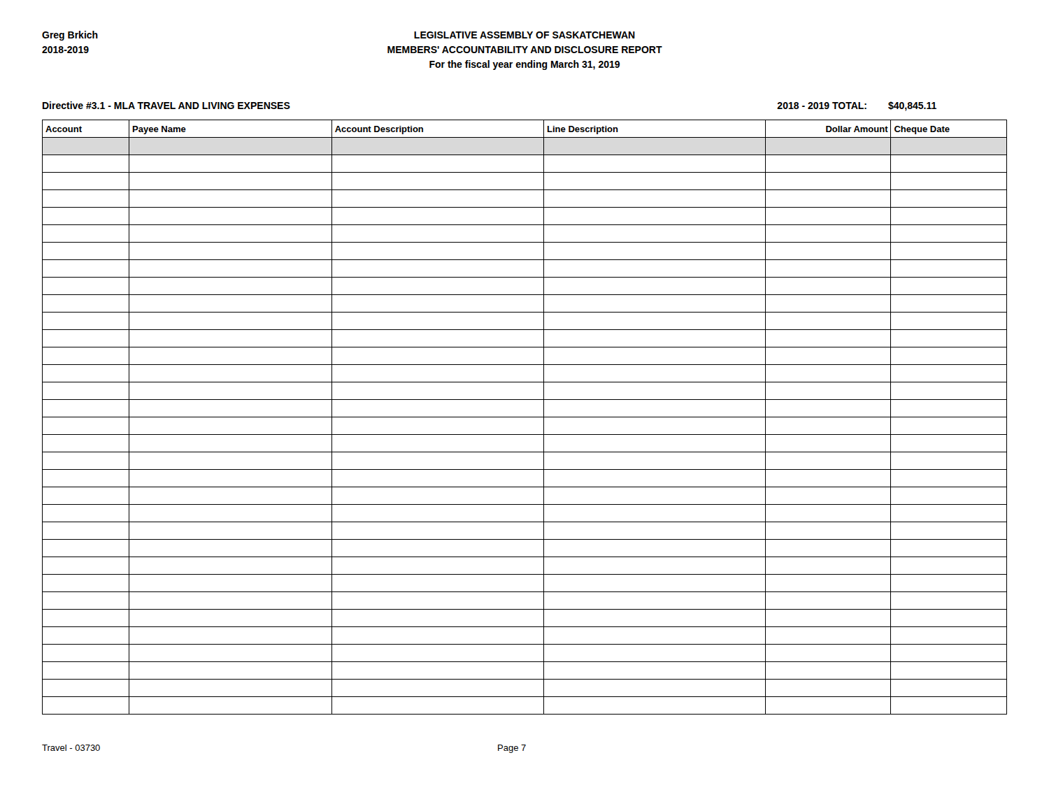Greg Brkich
2018-2019
LEGISLATIVE ASSEMBLY OF SASKATCHEWAN
MEMBERS' ACCOUNTABILITY AND DISCLOSURE REPORT
For the fiscal year ending March 31, 2019
Directive #3.1 - MLA TRAVEL AND LIVING EXPENSES
2018 - 2019 TOTAL:$40,845.11
| Account | Payee Name | Account Description | Line Description | Dollar Amount | Cheque Date |
| --- | --- | --- | --- | --- | --- |
Travel - 03730
Page 7